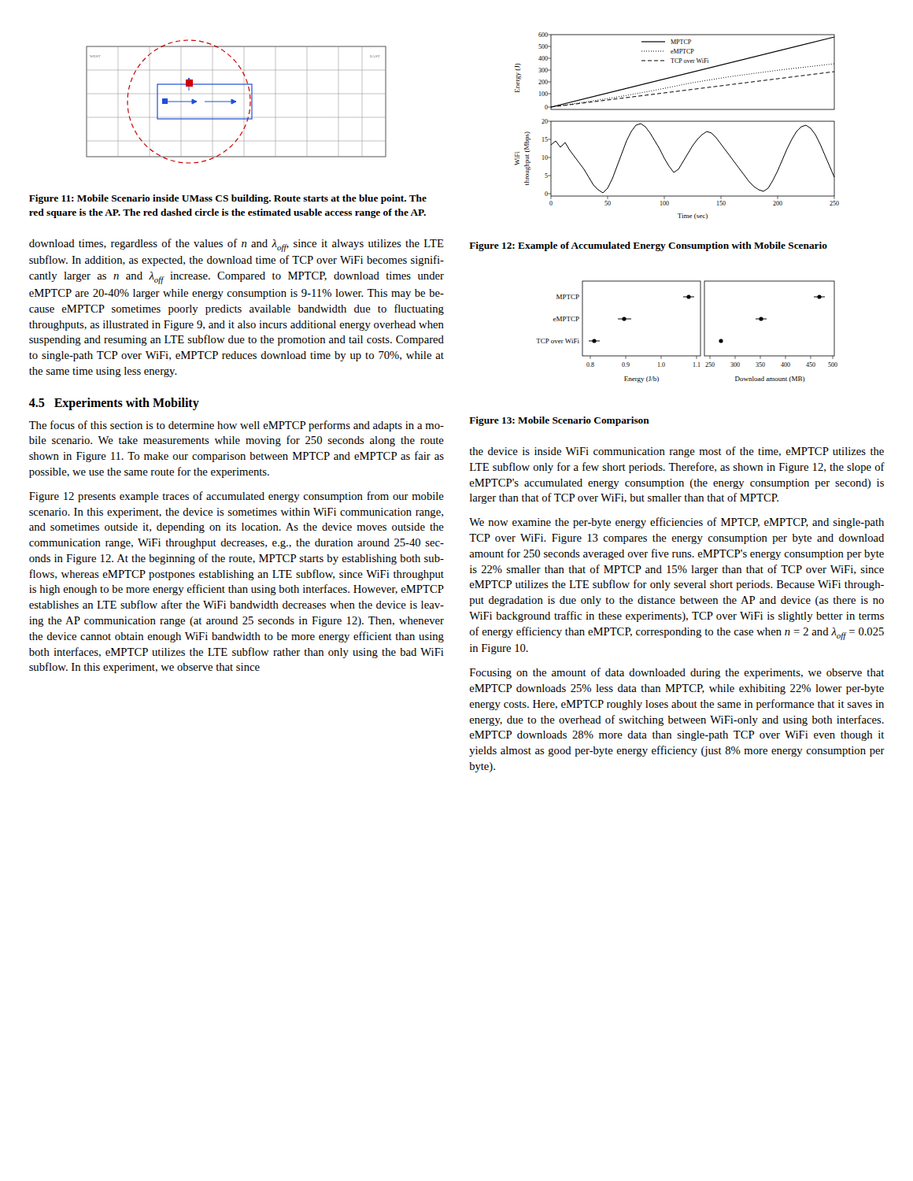WEST EAST
Figure 11: Mobile Scenario inside UMass CS building. Route starts at the blue point. The red square is the AP. The red dashed circle is the estimated usable access range of the AP.
download times, regardless of the values of n and λoff, since it always utilizes the LTE subflow. In addition, as expected, the download time of TCP over WiFi becomes significantly larger as n and λoff increase. Compared to MPTCP, download times under eMPTCP are 20-40% larger while energy consumption is 9-11% lower. This may be because eMPTCP sometimes poorly predicts available bandwidth due to fluctuating throughputs, as illustrated in Figure 9, and it also incurs additional energy overhead when suspending and resuming an LTE subflow due to the promotion and tail costs. Compared to single-path TCP over WiFi, eMPTCP reduces download time by up to 70%, while at the same time using less energy.
4.5 Experiments with Mobility
The focus of this section is to determine how well eMPTCP performs and adapts in a mobile scenario. We take measurements while moving for 250 seconds along the route shown in Figure 11. To make our comparison between MPTCP and eMPTCP as fair as possible, we use the same route for the experiments.
Figure 12 presents example traces of accumulated energy consumption from our mobile scenario. In this experiment, the device is sometimes within WiFi communication range, and sometimes outside it, depending on its location. As the device moves outside the communication range, WiFi throughput decreases, e.g., the duration around 25-40 seconds in Figure 12. At the beginning of the route, MPTCP starts by establishing both subflows, whereas eMPTCP postpones establishing an LTE subflow, since WiFi throughput is high enough to be more energy efficient than using both interfaces. However, eMPTCP establishes an LTE subflow after the WiFi bandwidth decreases when the device is leaving the AP communication range (at around 25 seconds in Figure 12). Then, whenever the device cannot obtain enough WiFi bandwidth to be more energy efficient than using both interfaces, eMPTCP utilizes the LTE subflow rather than only using the bad WiFi subflow. In this experiment, we observe that since
600 500 400 300 200 100 0 Energy (J) MPTCP eMPTCP TCP over WiFi 20 15 10 5 0 WiFi throughput (Mbps) 0 50 100 150 200 250 Time (sec)
Figure 12: Example of Accumulated Energy Consumption with Mobile Scenario
MPTCP eMPTCP TCP over WiFi 0.8 0.9 1.0 1.1 Energy (J/b) 250 300 350 400 450 500 Download amount (MB)
Figure 13: Mobile Scenario Comparison
the device is inside WiFi communication range most of the time, eMPTCP utilizes the LTE subflow only for a few short periods. Therefore, as shown in Figure 12, the slope of eMPTCP's accumulated energy consumption (the energy consumption per second) is larger than that of TCP over WiFi, but smaller than that of MPTCP.
We now examine the per-byte energy efficiencies of MPTCP, eMPTCP, and single-path TCP over WiFi. Figure 13 compares the energy consumption per byte and download amount for 250 seconds averaged over five runs. eMPTCP's energy consumption per byte is 22% smaller than that of MPTCP and 15% larger than that of TCP over WiFi, since eMPTCP utilizes the LTE subflow for only several short periods. Because WiFi throughput degradation is due only to the distance between the AP and device (as there is no WiFi background traffic in these experiments), TCP over WiFi is slightly better in terms of energy efficiency than eMPTCP, corresponding to the case when n = 2 and λoff = 0.025 in Figure 10.
Focusing on the amount of data downloaded during the experiments, we observe that eMPTCP downloads 25% less data than MPTCP, while exhibiting 22% lower per-byte energy costs. Here, eMPTCP roughly loses about the same in performance that it saves in energy, due to the overhead of switching between WiFi-only and using both interfaces. eMPTCP downloads 28% more data than single-path TCP over WiFi even though it yields almost as good per-byte energy efficiency (just 8% more energy consumption per byte).